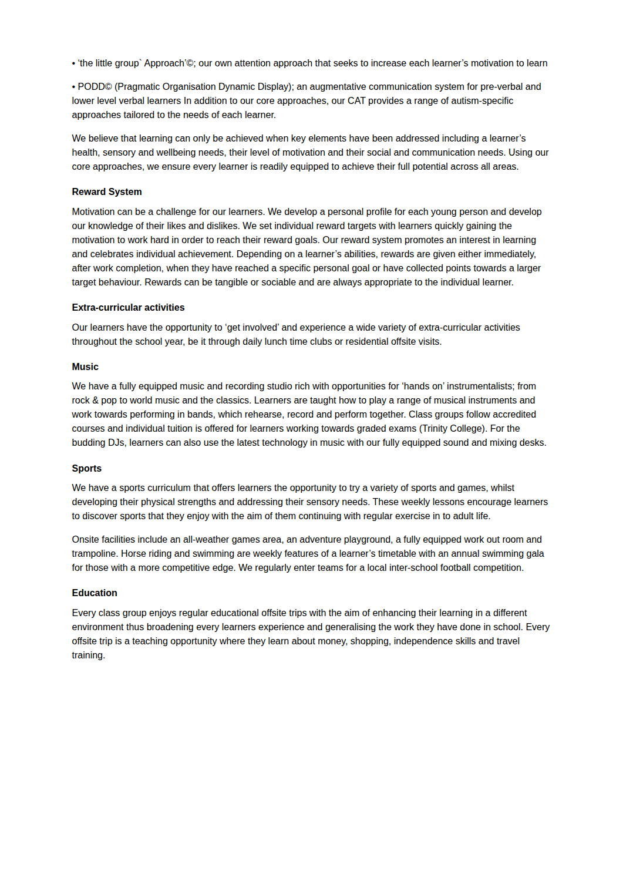• ‘the little group` Approach’©; our own attention approach that seeks to increase each learner’s motivation to learn
• PODD© (Pragmatic Organisation Dynamic Display); an augmentative communication system for pre-verbal and lower level verbal learners In addition to our core approaches, our CAT provides a range of autism-specific approaches tailored to the needs of each learner.
We believe that learning can only be achieved when key elements have been addressed including a learner’s health, sensory and wellbeing needs, their level of motivation and their social and communication needs. Using our core approaches, we ensure every learner is readily equipped to achieve their full potential across all areas.
Reward System
Motivation can be a challenge for our learners. We develop a personal profile for each young person and develop our knowledge of their likes and dislikes. We set individual reward targets with learners quickly gaining the motivation to work hard in order to reach their reward goals. Our reward system promotes an interest in learning and celebrates individual achievement. Depending on a learner’s abilities, rewards are given either immediately, after work completion, when they have reached a specific personal goal or have collected points towards a larger target behaviour. Rewards can be tangible or sociable and are always appropriate to the individual learner.
Extra-curricular activities
Our learners have the opportunity to ‘get involved’ and experience a wide variety of extra-curricular activities throughout the school year, be it through daily lunch time clubs or residential offsite visits.
Music
We have a fully equipped music and recording studio rich with opportunities for ‘hands on’ instrumentalists; from rock & pop to world music and the classics. Learners are taught how to play a range of musical instruments and work towards performing in bands, which rehearse, record and perform together. Class groups follow accredited courses and individual tuition is offered for learners working towards graded exams (Trinity College). For the budding DJs, learners can also use the latest technology in music with our fully equipped sound and mixing desks.
Sports
We have a sports curriculum that offers learners the opportunity to try a variety of sports and games, whilst developing their physical strengths and addressing their sensory needs. These weekly lessons encourage learners to discover sports that they enjoy with the aim of them continuing with regular exercise in to adult life.
Onsite facilities include an all-weather games area, an adventure playground, a fully equipped work out room and trampoline. Horse riding and swimming are weekly features of a learner’s timetable with an annual swimming gala for those with a more competitive edge. We regularly enter teams for a local inter-school football competition.
Education
Every class group enjoys regular educational offsite trips with the aim of enhancing their learning in a different environment thus broadening every learners experience and generalising the work they have done in school. Every offsite trip is a teaching opportunity where they learn about money, shopping, independence skills and travel training.